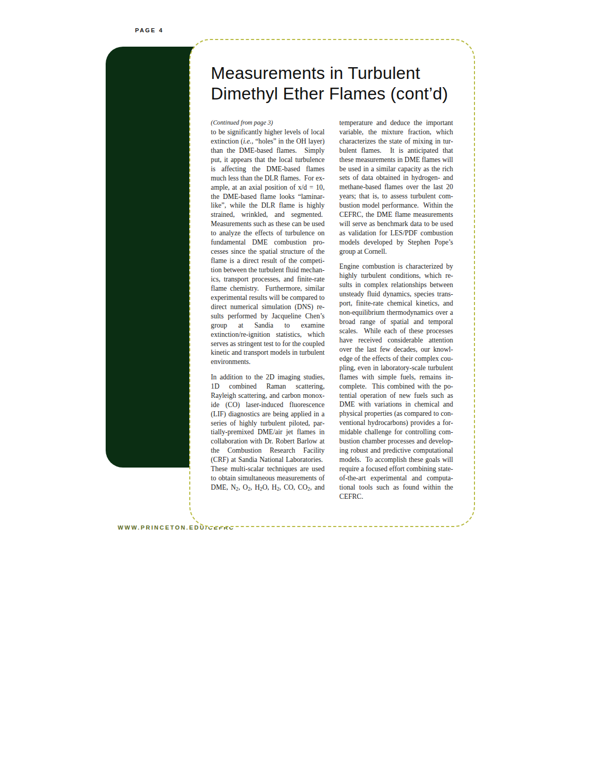PAGE 4
Measurements in Turbulent Dimethyl Ether Flames (cont’d)
(Continued from page 3)
to be significantly higher levels of local extinction (i.e., “holes” in the OH layer) than the DME-based flames. Simply put, it appears that the local turbulence is affecting the DME-based flames much less than the DLR flames. For example, at an axial position of x/d = 10, the DME-based flame looks “laminar-like”, while the DLR flame is highly strained, wrinkled, and segmented. Measurements such as these can be used to analyze the effects of turbulence on fundamental DME combustion processes since the spatial structure of the flame is a direct result of the competition between the turbulent fluid mechanics, transport processes, and finite-rate flame chemistry. Furthermore, similar experimental results will be compared to direct numerical simulation (DNS) results performed by Jacqueline Chen’s group at Sandia to examine extinction/re-ignition statistics, which serves as stringent test to for the coupled kinetic and transport models in turbulent environments.
In addition to the 2D imaging studies, 1D combined Raman scattering, Rayleigh scattering, and carbon monoxide (CO) laser-induced fluorescence (LIF) diagnostics are being applied in a series of highly turbulent piloted, partially-premixed DME/air jet flames in collaboration with Dr. Robert Barlow at the Combustion Research Facility (CRF) at Sandia National Laboratories. These multi-scalar techniques are used to obtain simultaneous measurements of DME, N2, O2, H2O, H2, CO, CO2, and temperature and deduce the important variable, the mixture fraction, which characterizes the state of mixing in turbulent flames. It is anticipated that these measurements in DME flames will be used in a similar capacity as the rich sets of data obtained in hydrogen- and methane-based flames over the last 20 years; that is, to assess turbulent combustion model performance. Within the CEFRC, the DME flame measurements will serve as benchmark data to be used as validation for LES/PDF combustion models developed by Stephen Pope’s group at Cornell.
Engine combustion is characterized by highly turbulent conditions, which results in complex relationships between unsteady fluid dynamics, species transport, finite-rate chemical kinetics, and non-equilibrium thermodynamics over a broad range of spatial and temporal scales. While each of these processes have received considerable attention over the last few decades, our knowledge of the effects of their complex coupling, even in laboratory-scale turbulent flames with simple fuels, remains incomplete. This combined with the potential operation of new fuels such as DME with variations in chemical and physical properties (as compared to conventional hydrocarbons) provides a formidable challenge for controlling combustion chamber processes and developing robust and predictive computational models. To accomplish these goals will require a focused effort combining state-of-the-art experimental and computational tools such as found within the CEFRC.
WWW.PRINCETON.EDU/CEFRC